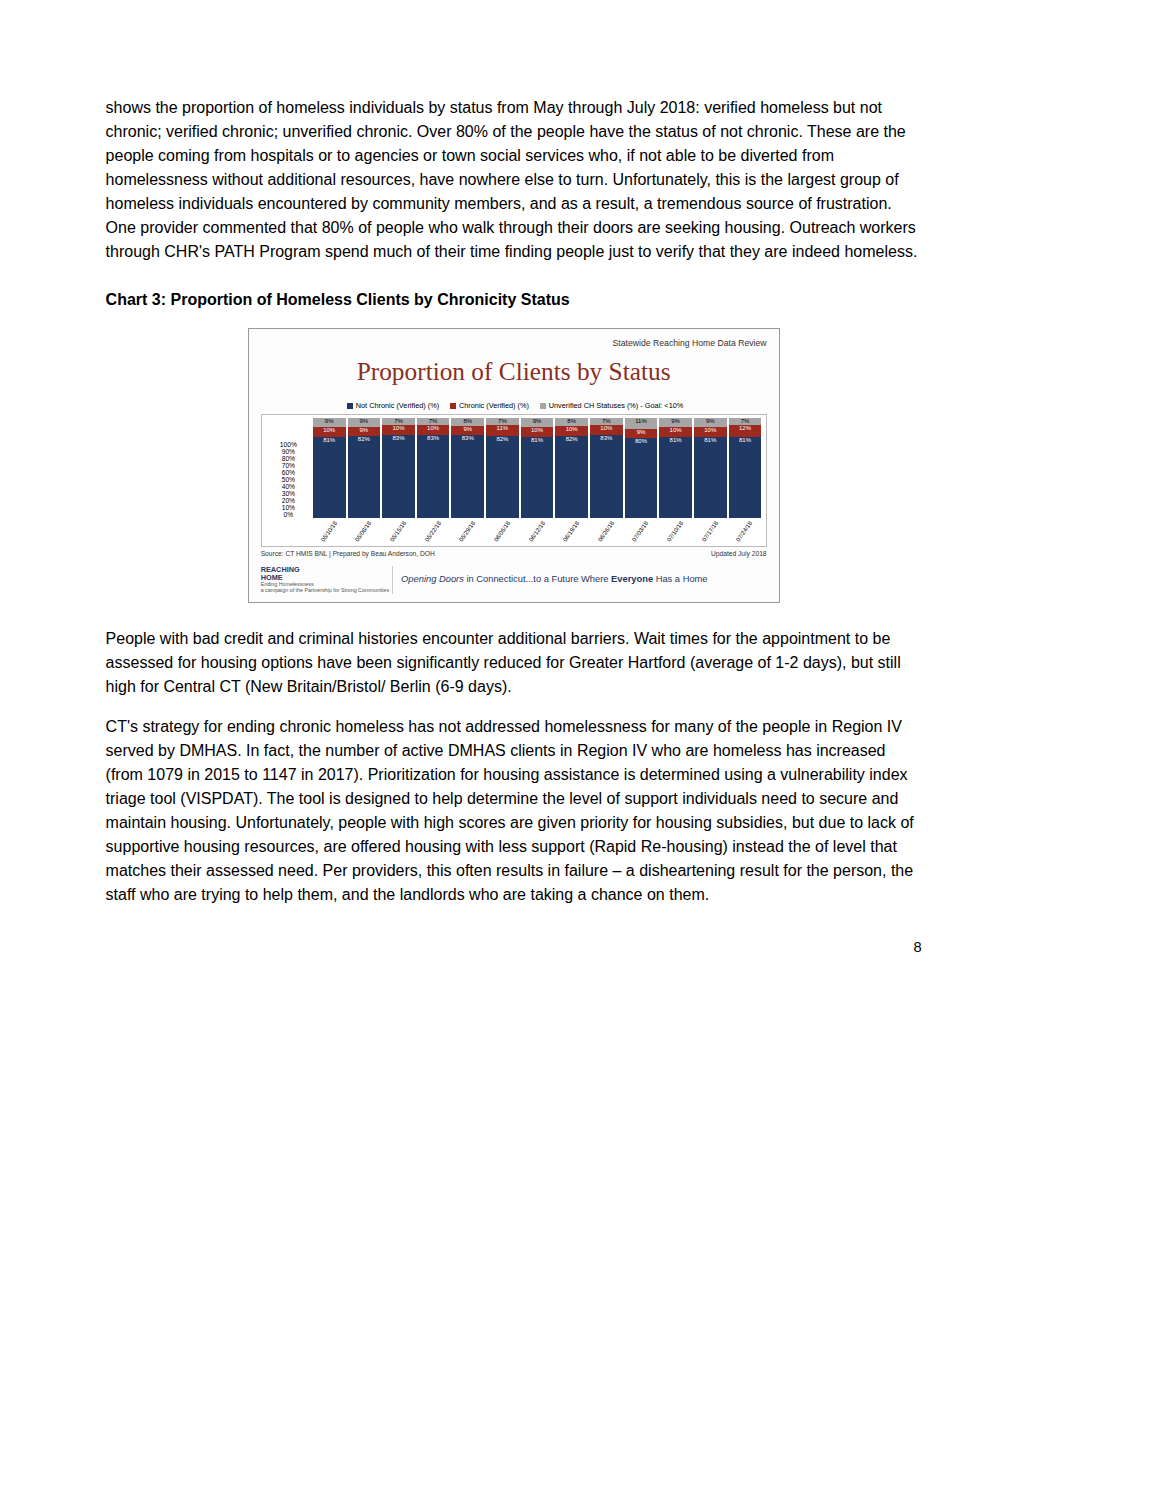shows the proportion of homeless individuals by status from May through July 2018: verified homeless but not chronic; verified chronic; unverified chronic. Over 80% of the people have the status of not chronic. These are the people coming from hospitals or to agencies or town social services who, if not able to be diverted from homelessness without additional resources, have nowhere else to turn. Unfortunately, this is the largest group of homeless individuals encountered by community members, and as a result, a tremendous source of frustration. One provider commented that 80% of people who walk through their doors are seeking housing. Outreach workers through CHR's PATH Program spend much of their time finding people just to verify that they are indeed homeless.
Chart 3: Proportion of Homeless Clients by Chronicity Status
Statewide Reaching Home Data Review
Proportion of Clients by Status
Not Chronic (Verified) (%) Chronic (Verified) (%) Unverified CH Statuses (%) - Goal: <10%
| 100% 90% 80% 70% 60% 50% 40% 30% 20% 10% 0% | 9% 10% 81% | 9% 9% 82% | 7% 10% 83% | 7% 10% 83% | 8% 9% 83% | 7% 11% 82% | 9% 10% 81% | 8% 10% 82% | 7% 10% 83% | 11% 9% 80% | 9% 10% 81% | 9% 10% 81% | 7% 12% 81% |
| | 05/10/18 | 05/08/18 | 05/15/18 | 05/22/18 | 05/29/18 | 06/05/18 | 06/12/18 | 06/19/18 | 06/26/18 | 07/03/18 | 07/10/18 | 07/17/18 | 07/24/18 |
Source: CT HMIS BNL | Prepared by Beau Anderson, DOH Updated July 2018
REACHING
HOME
Ending Homelessness a campaign of the Partnership for Strong Communities
Opening Doors in Connecticut...to a Future Where Everyone Has a Home
People with bad credit and criminal histories encounter additional barriers. Wait times for the appointment to be assessed for housing options have been significantly reduced for Greater Hartford (average of 1-2 days), but still high for Central CT (New Britain/Bristol/ Berlin (6-9 days).
CT's strategy for ending chronic homeless has not addressed homelessness for many of the people in Region IV served by DMHAS. In fact, the number of active DMHAS clients in Region IV who are homeless has increased (from 1079 in 2015 to 1147 in 2017). Prioritization for housing assistance is determined using a vulnerability index triage tool (VISPDAT). The tool is designed to help determine the level of support individuals need to secure and maintain housing. Unfortunately, people with high scores are given priority for housing subsidies, but due to lack of supportive housing resources, are offered housing with less support (Rapid Re-housing) instead the of level that matches their assessed need. Per providers, this often results in failure – a disheartening result for the person, the staff who are trying to help them, and the landlords who are taking a chance on them.
8